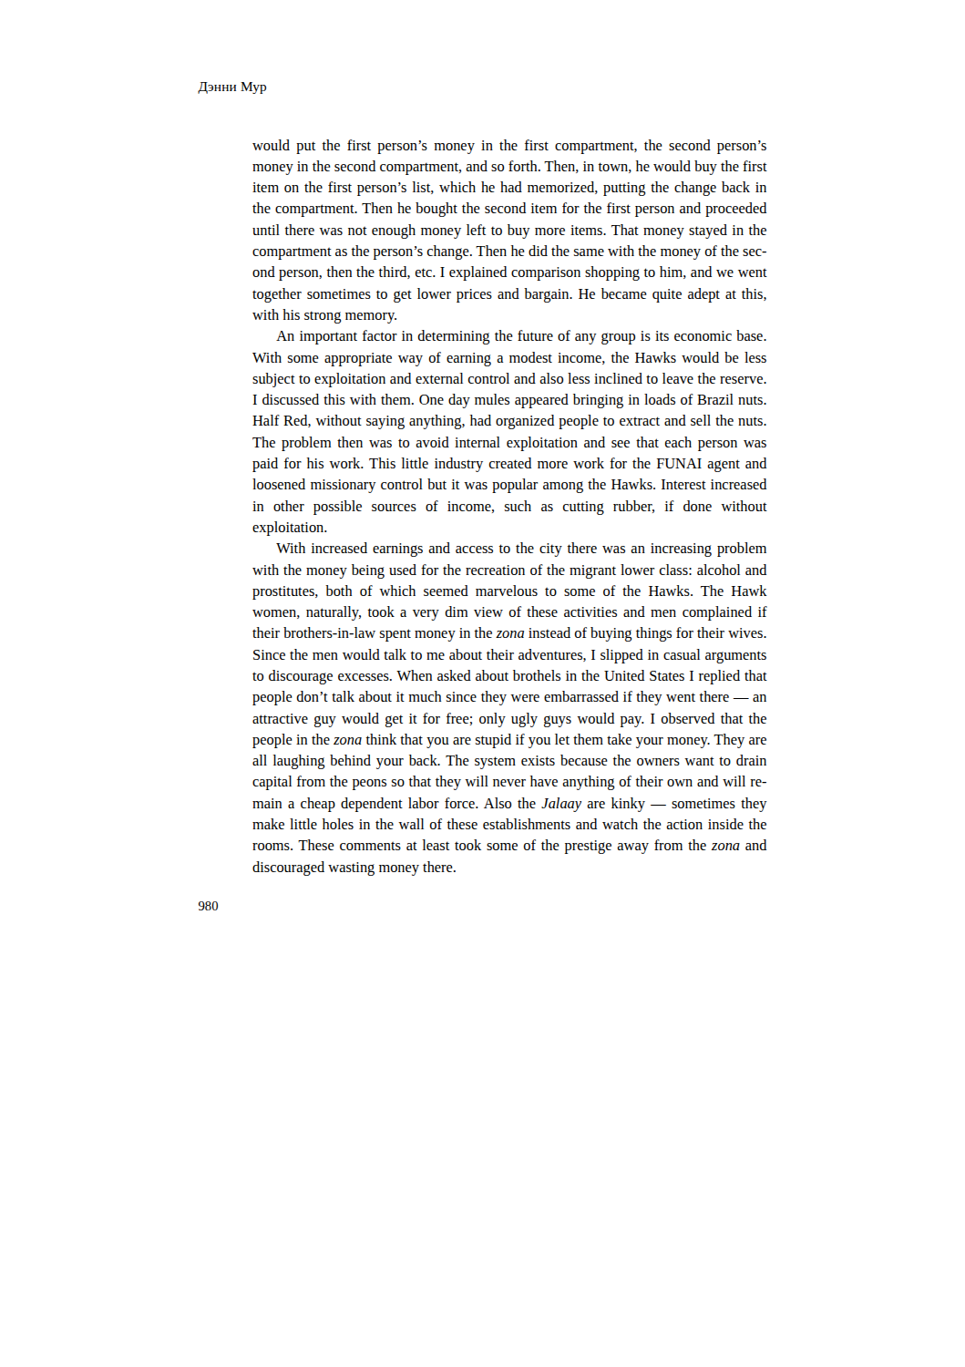Дэнни Мур
would put the first person’s money in the first compartment, the second person’s money in the second compartment, and so forth. Then, in town, he would buy the first item on the first person’s list, which he had memorized, putting the change back in the compartment. Then he bought the second item for the first person and proceeded until there was not enough money left to buy more items. That money stayed in the compartment as the person’s change. Then he did the same with the money of the second person, then the third, etc. I explained comparison shopping to him, and we went together sometimes to get lower prices and bargain. He became quite adept at this, with his strong memory.
An important factor in determining the future of any group is its economic base. With some appropriate way of earning a modest income, the Hawks would be less subject to exploitation and external control and also less inclined to leave the reserve. I discussed this with them. One day mules appeared bringing in loads of Brazil nuts. Half Red, without saying anything, had organized people to extract and sell the nuts. The problem then was to avoid internal exploitation and see that each person was paid for his work. This little industry created more work for the FUNAI agent and loosened missionary control but it was popular among the Hawks. Interest increased in other possible sources of income, such as cutting rubber, if done without exploitation.
With increased earnings and access to the city there was an increasing problem with the money being used for the recreation of the migrant lower class: alcohol and prostitutes, both of which seemed marvelous to some of the Hawks. The Hawk women, naturally, took a very dim view of these activities and men complained if their brothers-in-law spent money in the zona instead of buying things for their wives. Since the men would talk to me about their adventures, I slipped in casual arguments to discourage excesses. When asked about brothels in the United States I replied that people don’t talk about it much since they were embarrassed if they went there — an attractive guy would get it for free; only ugly guys would pay. I observed that the people in the zona think that you are stupid if you let them take your money. They are all laughing behind your back. The system exists because the owners want to drain capital from the peons so that they will never have anything of their own and will remain a cheap dependent labor force. Also the Jalaay are kinky — sometimes they make little holes in the wall of these establishments and watch the action inside the rooms. These comments at least took some of the prestige away from the zona and discouraged wasting money there.
980